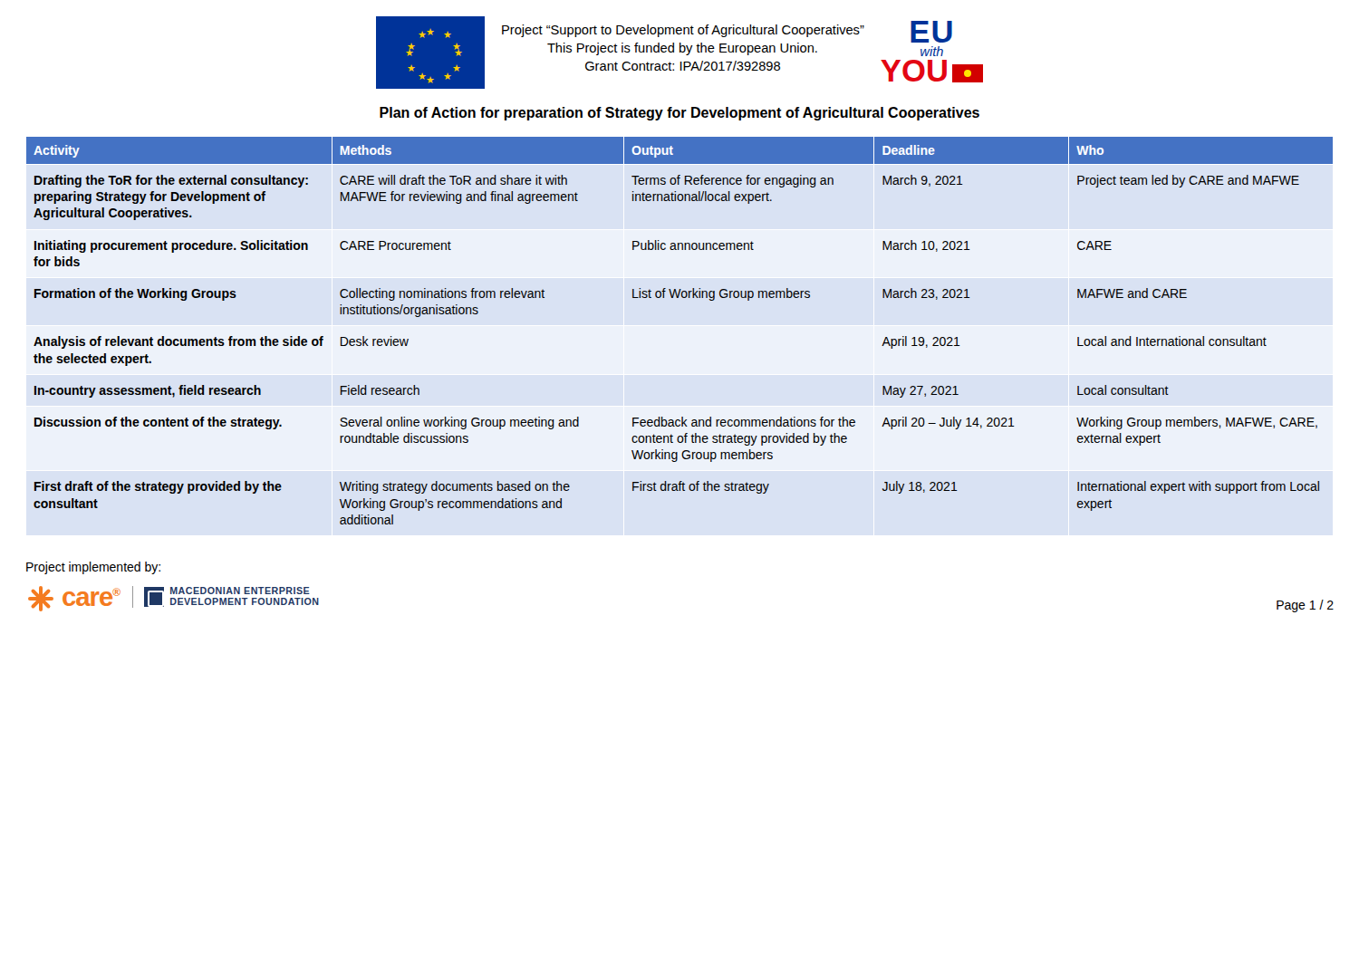★ ★ ★ ★ ★ ★ ★ ★ ★ ★ ★ ★
Project “Support to Development of Agricultural Cooperatives”
This Project is funded by the European Union.
Grant Contract: IPA/2017/392898
EU
with
YOU
Plan of Action for preparation of Strategy for Development of Agricultural Cooperatives
| Activity | Methods | Output | Deadline | Who |
| --- | --- | --- | --- | --- |
| Drafting the ToR for the external consultancy: preparing Strategy for Development of Agricultural Cooperatives. | CARE will draft the ToR and share it with MAFWE for reviewing and final agreement | Terms of Reference for engaging an international/local expert. | March 9, 2021 | Project team led by CARE and MAFWE |
| Initiating procurement procedure. Solicitation for bids | CARE Procurement | Public announcement | March 10, 2021 | CARE |
| Formation of the Working Groups | Collecting nominations from relevant institutions/organisations | List of Working Group members | March 23, 2021 | MAFWE and CARE |
| Analysis of relevant documents from the side of the selected expert. | Desk review | | April 19, 2021 | Local and International consultant |
| In-country assessment, field research | Field research | | May 27, 2021 | Local consultant |
| Discussion of the content of the strategy. | Several online working Group meeting and roundtable discussions | Feedback and recommendations for the content of the strategy provided by the Working Group members | April 20 – July 14, 2021 | Working Group members, MAFWE, CARE, external expert |
| First draft of the strategy provided by the consultant | Writing strategy documents based on the Working Group’s recommendations and additional | First draft of the strategy | July 18, 2021 | International expert with support from Local expert |
Project implemented by:
care®
MACEDONIAN ENTERPRISE
DEVELOPMENT FOUNDATION
Page 1 / 2